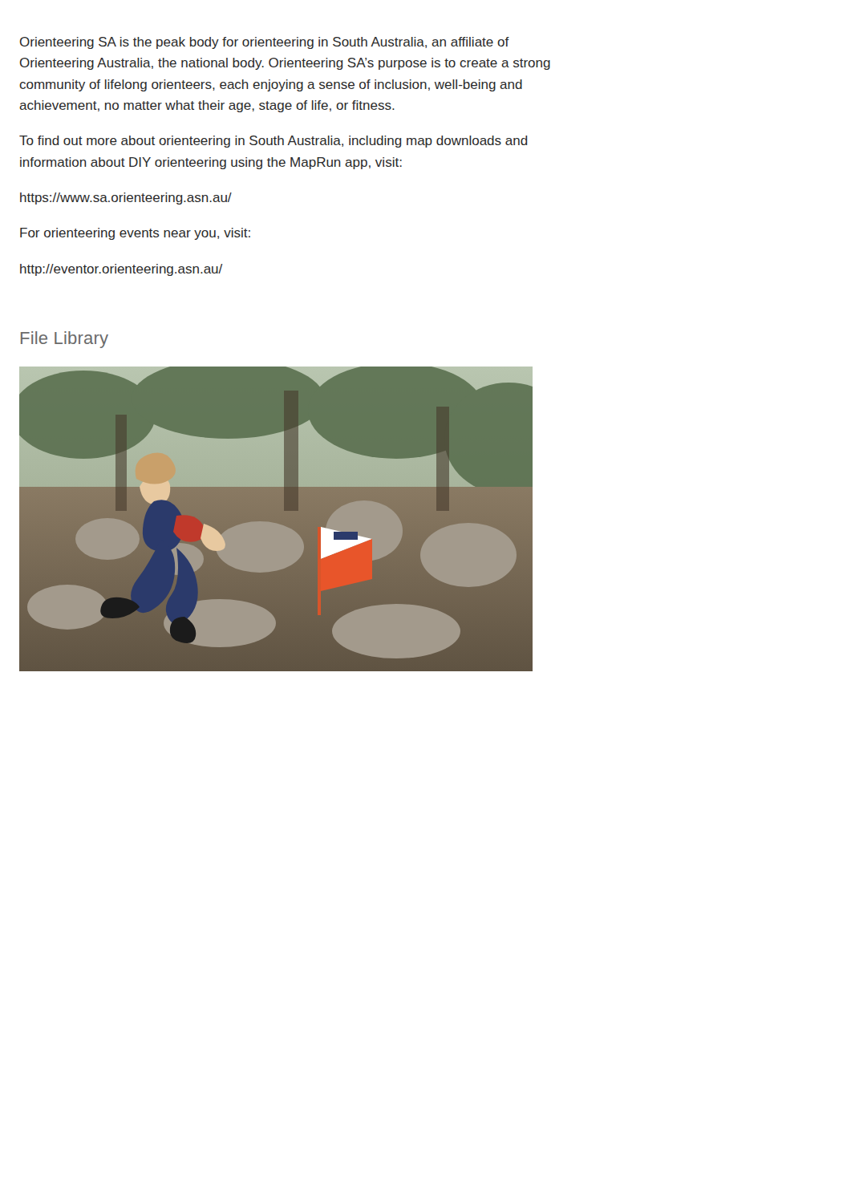Orienteering SA is the peak body for orienteering in South Australia, an affiliate of Orienteering Australia, the national body. Orienteering SA’s purpose is to create a strong community of lifelong orienteers, each enjoying a sense of inclusion, well-being and achievement, no matter what their age, stage of life, or fitness.
To find out more about orienteering in South Australia, including map downloads and information about DIY orienteering using the MapRun app, visit:
https://www.sa.orienteering.asn.au/
For orienteering events near you, visit:
http://eventor.orienteering.asn.au/
File Library